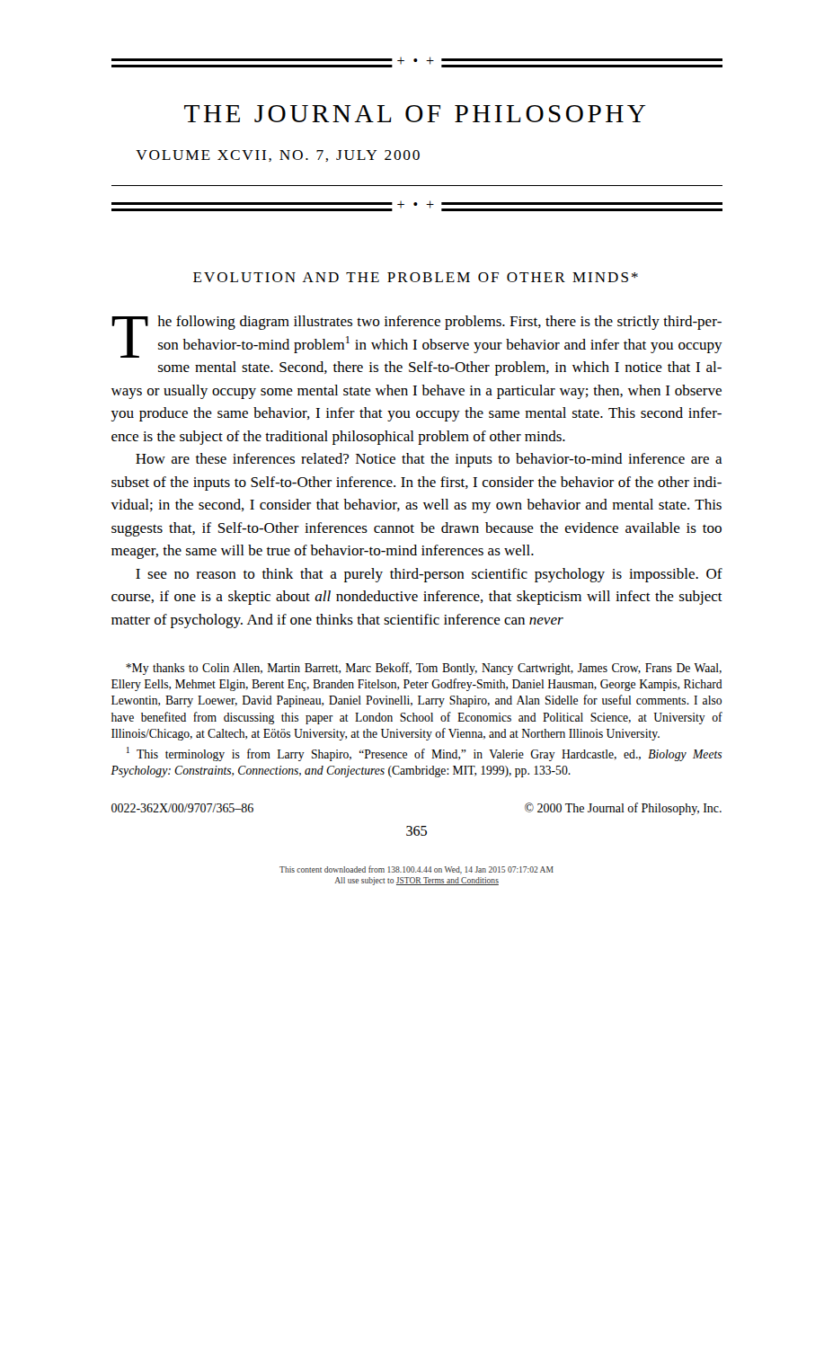+ • +
THE JOURNAL OF PHILOSOPHY
VOLUME XCVII, NO. 7, JULY 2000
+ • +
EVOLUTION AND THE PROBLEM OF OTHER MINDS*
The following diagram illustrates two inference problems. First, there is the strictly third-person behavior-to-mind problem1 in which I observe your behavior and infer that you occupy some mental state. Second, there is the Self-to-Other problem, in which I notice that I always or usually occupy some mental state when I behave in a particular way; then, when I observe you produce the same behavior, I infer that you occupy the same mental state. This second inference is the subject of the traditional philosophical problem of other minds.
How are these inferences related? Notice that the inputs to behavior-to-mind inference are a subset of the inputs to Self-to-Other inference. In the first, I consider the behavior of the other individual; in the second, I consider that behavior, as well as my own behavior and mental state. This suggests that, if Self-to-Other inferences cannot be drawn because the evidence available is too meager, the same will be true of behavior-to-mind inferences as well.
I see no reason to think that a purely third-person scientific psychology is impossible. Of course, if one is a skeptic about all nondeductive inference, that skepticism will infect the subject matter of psychology. And if one thinks that scientific inference can never
*My thanks to Colin Allen, Martin Barrett, Marc Bekoff, Tom Bontly, Nancy Cartwright, James Crow, Frans De Waal, Ellery Eells, Mehmet Elgin, Berent Enç, Branden Fitelson, Peter Godfrey-Smith, Daniel Hausman, George Kampis, Richard Lewontin, Barry Loewer, David Papineau, Daniel Povinelli, Larry Shapiro, and Alan Sidelle for useful comments. I also have benefited from discussing this paper at London School of Economics and Political Science, at University of Illinois/Chicago, at Caltech, at Eötös University, at the University of Vienna, and at Northern Illinois University.
1 This terminology is from Larry Shapiro, “Presence of Mind,” in Valerie Gray Hardcastle, ed., Biology Meets Psychology: Constraints, Connections, and Conjectures (Cambridge: MIT, 1999), pp. 133-50.
0022-362X/00/9707/365–86 © 2000 The Journal of Philosophy, Inc.
365
This content downloaded from 138.100.4.44 on Wed, 14 Jan 2015 07:17:02 AM
All use subject to JSTOR Terms and Conditions